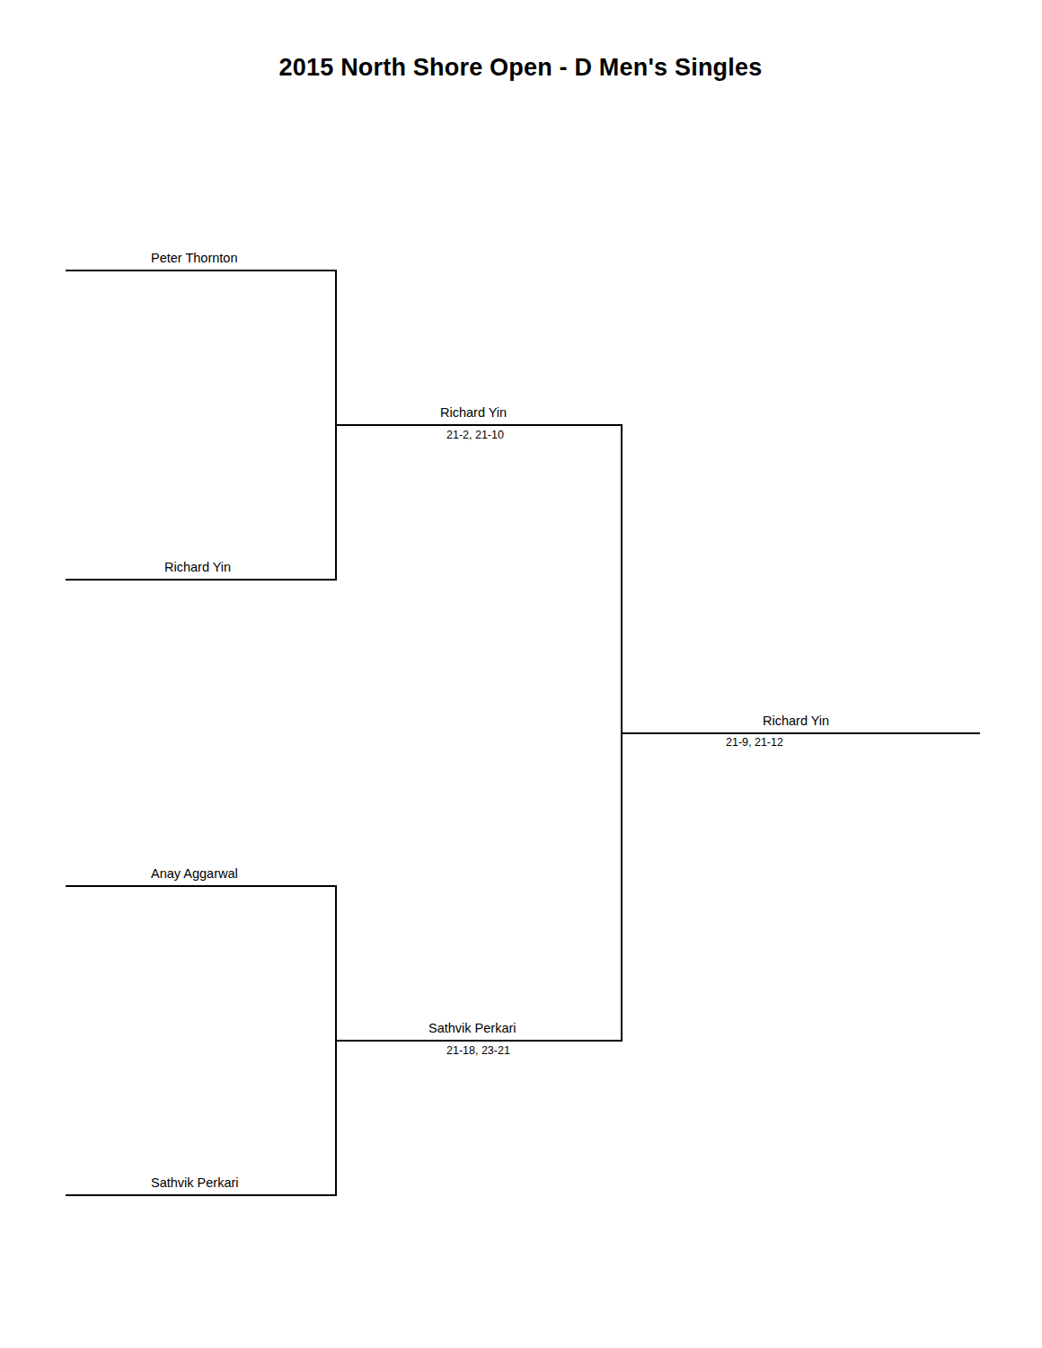2015 North Shore Open - D Men's Singles
Peter Thornton
Richard Yin
Richard Yin
21-2, 21-10
Anay Aggarwal
Sathvik Perkari
Sathvik Perkari
21-18, 23-21
Richard Yin
21-9, 21-12